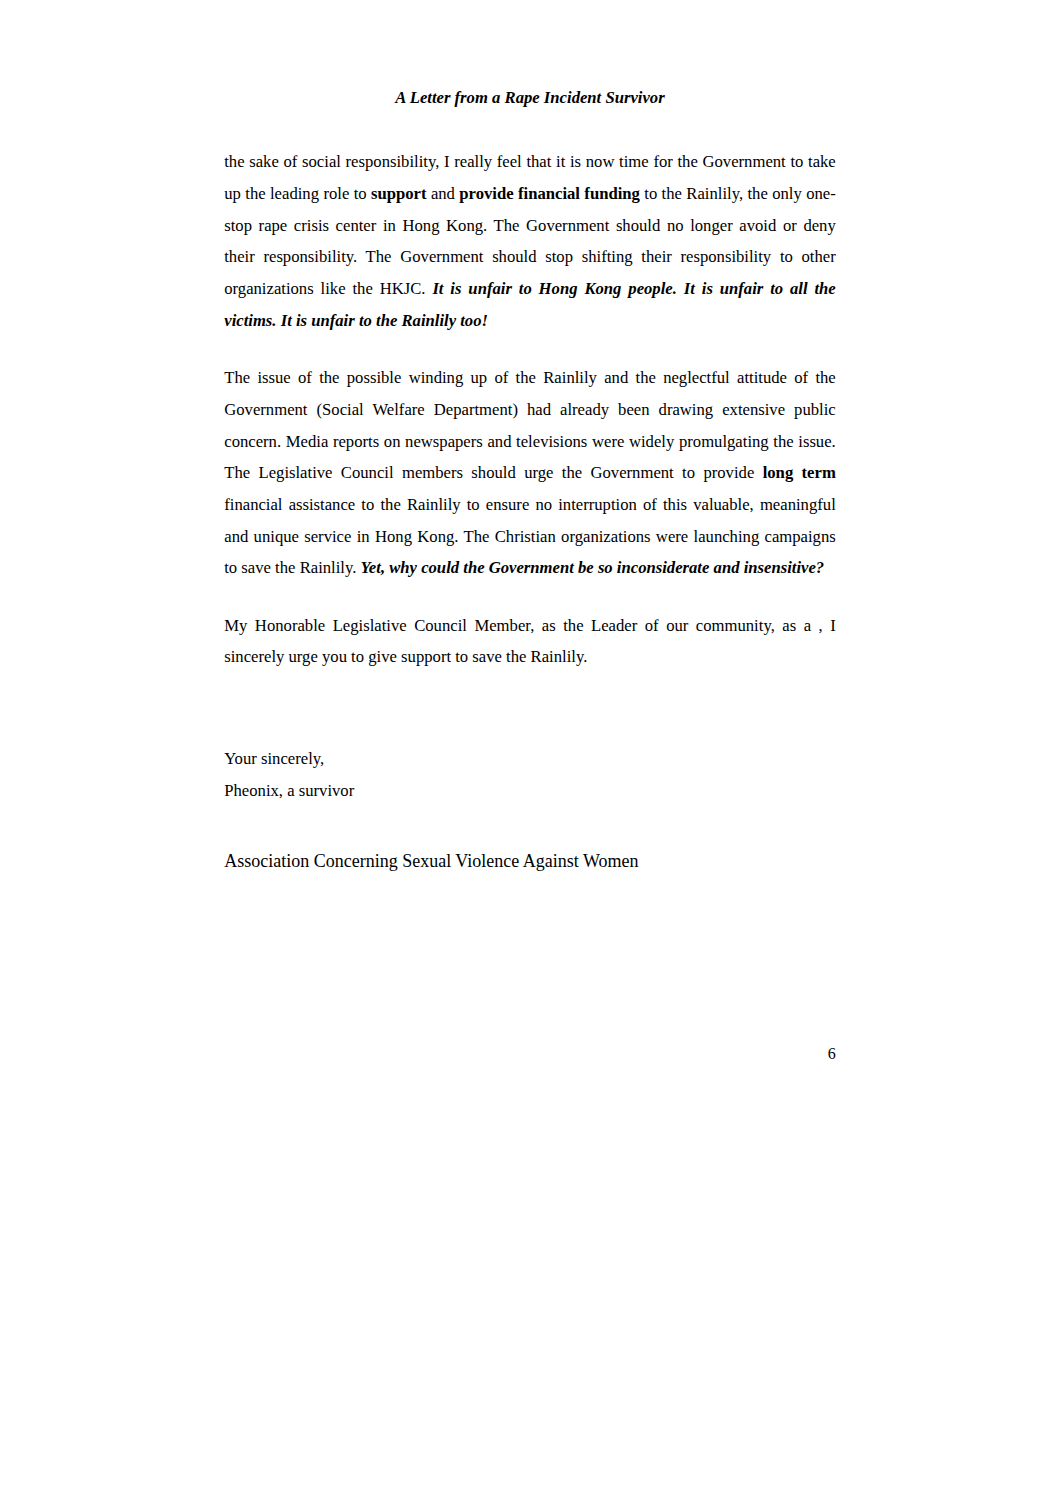A Letter from a Rape Incident Survivor
the sake of social responsibility, I really feel that it is now time for the Government to take up the leading role to support and provide financial funding to the Rainlily, the only one-stop rape crisis center in Hong Kong. The Government should no longer avoid or deny their responsibility. The Government should stop shifting their responsibility to other organizations like the HKJC. It is unfair to Hong Kong people. It is unfair to all the victims. It is unfair to the Rainlily too!
The issue of the possible winding up of the Rainlily and the neglectful attitude of the Government (Social Welfare Department) had already been drawing extensive public concern. Media reports on newspapers and televisions were widely promulgating the issue. The Legislative Council members should urge the Government to provide long term financial assistance to the Rainlily to ensure no interruption of this valuable, meaningful and unique service in Hong Kong. The Christian organizations were launching campaigns to save the Rainlily. Yet, why could the Government be so inconsiderate and insensitive?
My Honorable Legislative Council Member, as the Leader of our community, as a , I sincerely urge you to give support to save the Rainlily.
Your sincerely,
Pheonix, a survivor
Association Concerning Sexual Violence Against Women
6